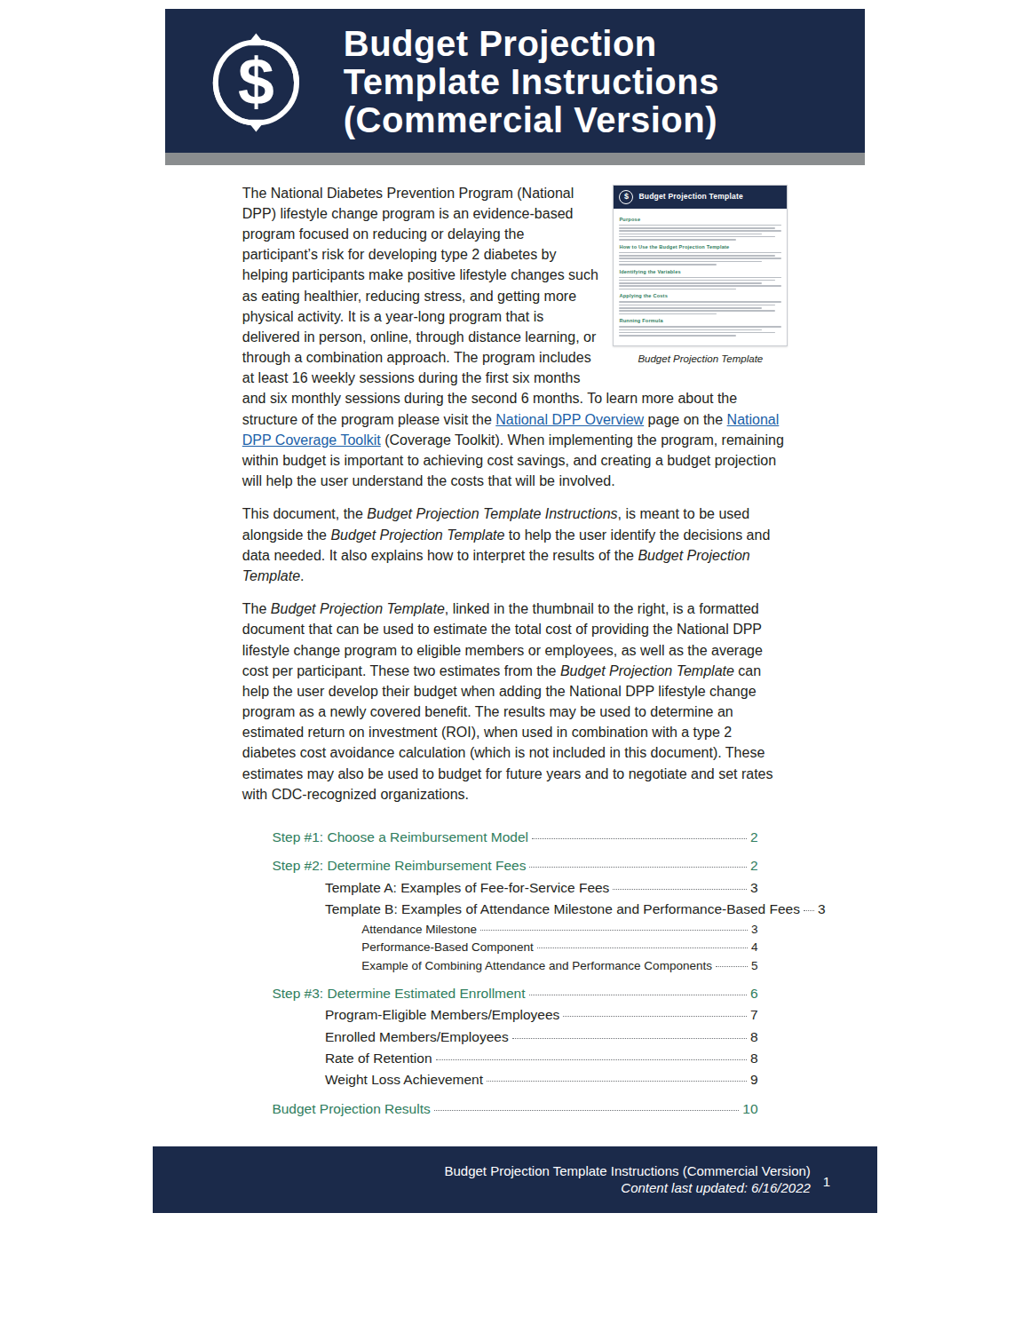$
Budget Projection
Template Instructions
(Commercial Version)
$
Budget Projection Template
Purpose
How to Use the Budget Projection Template
Identifying the Variables
Applying the Costs
Running Formula
Budget Projection Template
The National Diabetes Prevention Program (National DPP) lifestyle change program is an evidence-based program focused on reducing or delaying the participant’s risk for developing type 2 diabetes by helping participants make positive lifestyle changes such as eating healthier, reducing stress, and getting more physical activity. It is a year-long program that is delivered in person, online, through distance learning, or through a combination approach. The program includes at least 16 weekly sessions during the first six months and six monthly sessions during the second 6 months. To learn more about the structure of the program please visit the National DPP Overview page on the National DPP Coverage Toolkit (Coverage Toolkit). When implementing the program, remaining within budget is important to achieving cost savings, and creating a budget projection will help the user understand the costs that will be involved.
This document, the Budget Projection Template Instructions, is meant to be used alongside the Budget Projection Template to help the user identify the decisions and data needed. It also explains how to interpret the results of the Budget Projection Template.
The Budget Projection Template, linked in the thumbnail to the right, is a formatted document that can be used to estimate the total cost of providing the National DPP lifestyle change program to eligible members or employees, as well as the average cost per participant. These two estimates from the Budget Projection Template can help the user develop their budget when adding the National DPP lifestyle change program as a newly covered benefit. The results may be used to determine an estimated return on investment (ROI), when used in combination with a type 2 diabetes cost avoidance calculation (which is not included in this document). These estimates may also be used to budget for future years and to negotiate and set rates with CDC-recognized organizations.
Step #1: Choose a Reimbursement Model 2
Step #2: Determine Reimbursement Fees 2
Template A: Examples of Fee-for-Service Fees 3
Template B: Examples of Attendance Milestone and Performance-Based Fees 3
Attendance Milestone 3
Performance-Based Component 4
Example of Combining Attendance and Performance Components 5
Step #3: Determine Estimated Enrollment 6
Program-Eligible Members/Employees 7
Enrolled Members/Employees 8
Rate of Retention 8
Weight Loss Achievement 9
Budget Projection Results 10
Budget Projection Template Instructions (Commercial Version)
Content last updated: 6/16/2022
1